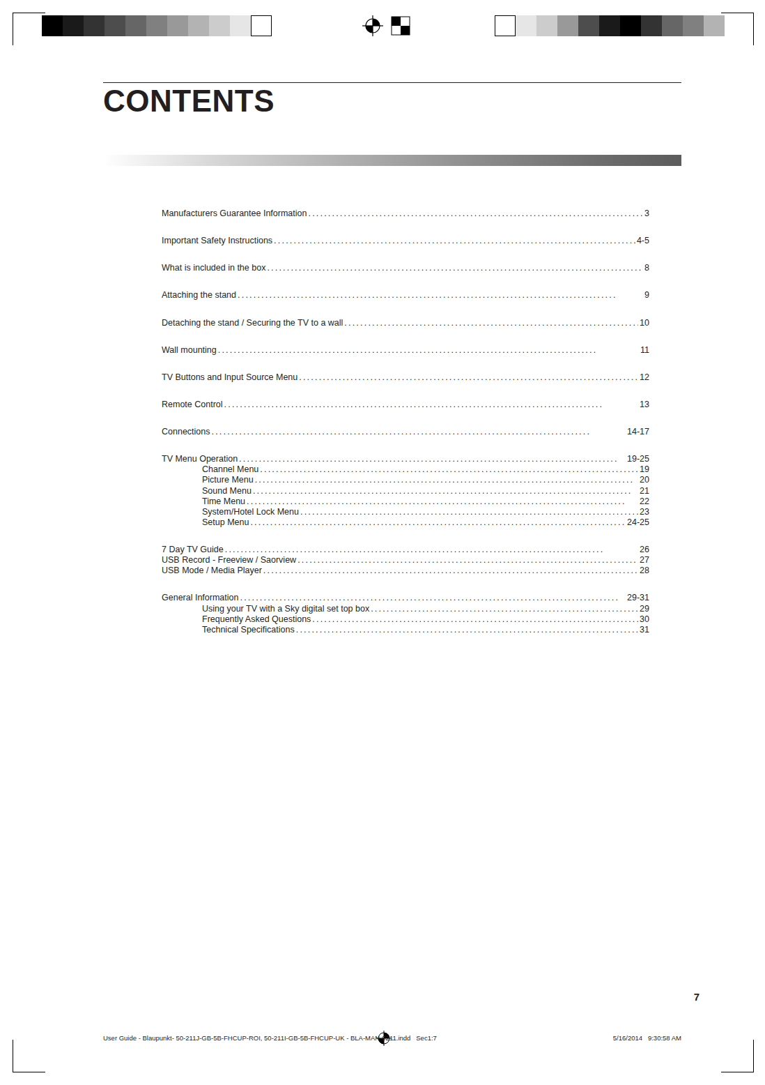CONTENTS
Manufacturers Guarantee Information ................................................................................................ 3
Important Safety Instructions ................................................................................................ 4-5
What is included in the box ................................................................................................ 8
Attaching the stand ................................................................................................ 9
Detaching the stand / Securing the TV to a wall ................................................................................................ 10
Wall mounting ................................................................................................ 11
TV Buttons and Input Source Menu ................................................................................................ 12
Remote Control ................................................................................................ 13
Connections ................................................................................................ 14-17
TV Menu Operation ................................................................................................ 19-25
Channel Menu ................................................................................................ 19
Picture Menu ................................................................................................ 20
Sound Menu ................................................................................................ 21
Time Menu ................................................................................................ 22
System/Hotel Lock Menu ................................................................................................ 23
Setup Menu ................................................................................................ 24-25
7 Day TV Guide ................................................................................................ 26
USB Record - Freeview / Saorview ................................................................................................ 27
USB Mode / Media Player ................................................................................................ 28
General Information ................................................................................................ 29-31
Using your TV with a Sky digital set top box ................................................................................................ 29
Frequently Asked Questions ................................................................................................ 30
Technical Specifications ................................................................................................ 31
7
User Guide - Blaupunkt- 50-211J-GB-5B-FHCUP-ROI, 50-211I-GB-5B-FHCUP-UK - BLA-MAN-0211.indd Sec1:7
5/16/2014 9:30:58 AM